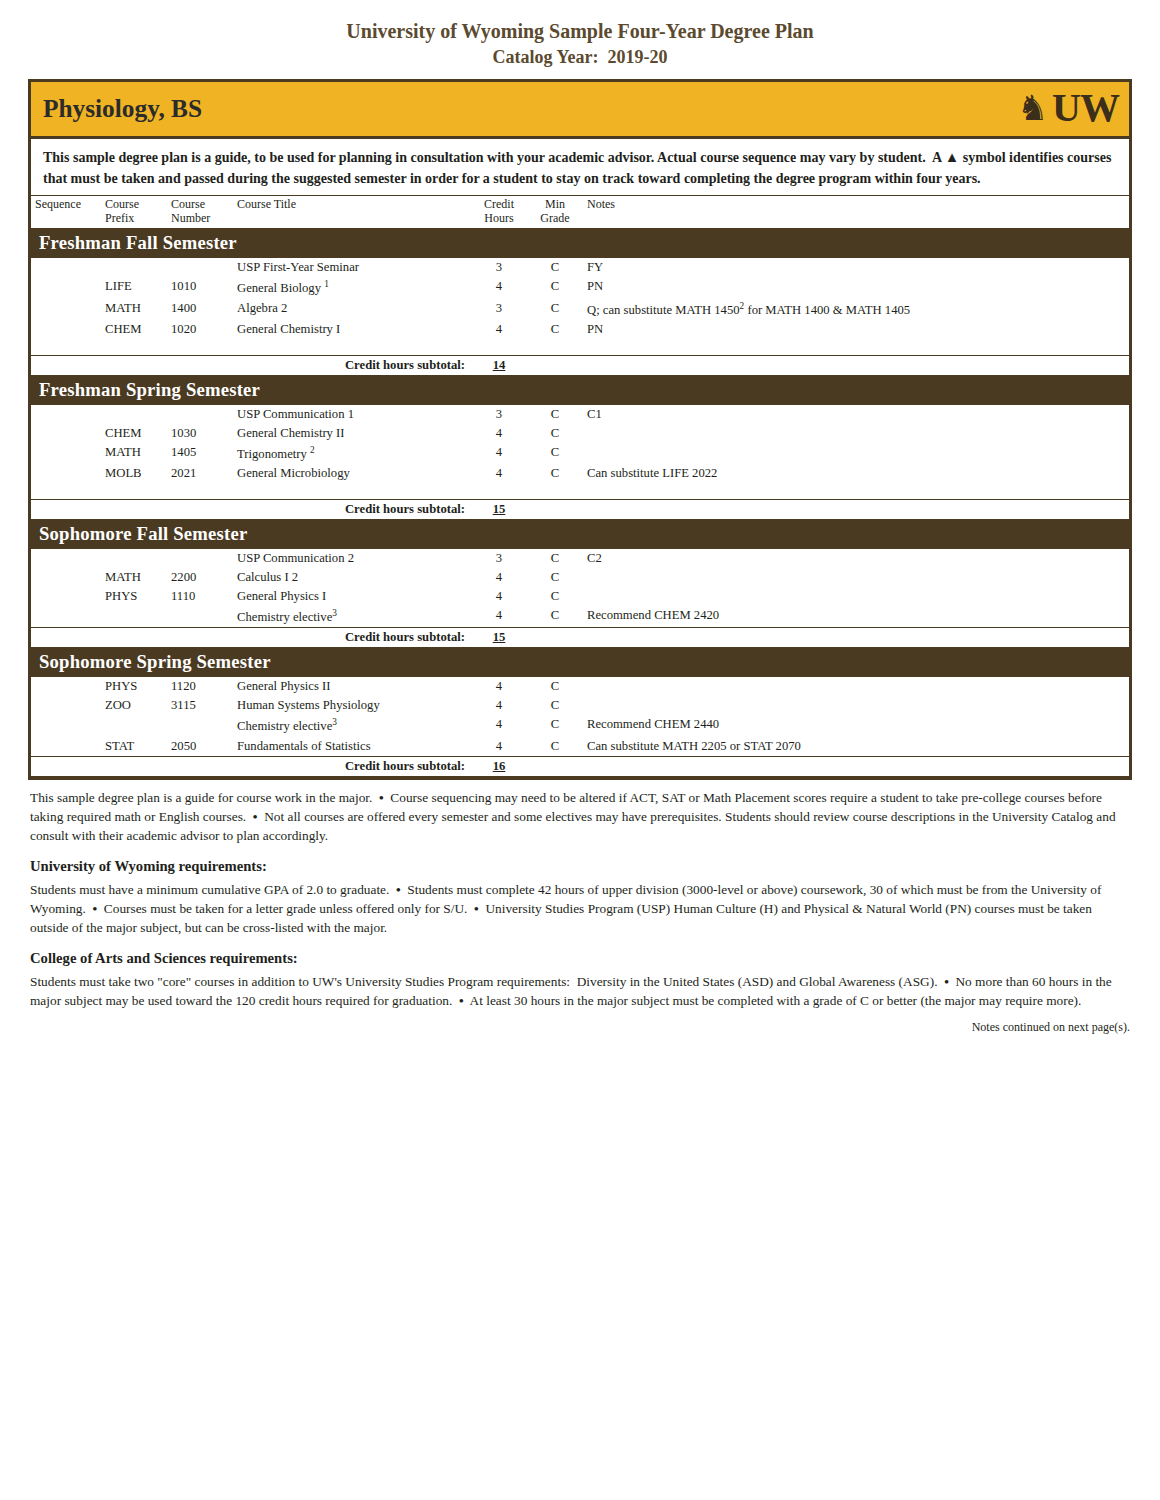University of Wyoming Sample Four-Year Degree Plan
Catalog Year: 2019-20
Physiology, BS
♞UW
This sample degree plan is a guide, to be used for planning in consultation with your academic advisor. Actual course sequence may vary by student. A ▲ symbol identifies courses that must be taken and passed during the suggested semester in order for a student to stay on track toward completing the degree program within four years.
| Sequence | Course Prefix | Course Number | Course Title | Credit Hours | Min Grade | Notes |
| --- | --- | --- | --- | --- | --- | --- |
| Freshman Fall Semester |
| | | | USP First-Year Seminar | 3 | C | FY |
| | LIFE | 1010 | General Biology 1 | 4 | C | PN |
| | MATH | 1400 | Algebra 2 | 3 | C | Q; can substitute MATH 1450 2 for MATH 1400 & MATH 1405 |
| | CHEM | 1020 | General Chemistry I | 4 | C | PN |
| | Credit hours subtotal: | 14 | | |
| Freshman Spring Semester |
| | | | USP Communication 1 | 3 | C | C1 |
| | CHEM | 1030 | General Chemistry II | 4 | C | |
| | MATH | 1405 | Trigonometry 2 | 4 | C | |
| | MOLB | 2021 | General Microbiology | 4 | C | Can substitute LIFE 2022 |
| | Credit hours subtotal: | 15 | | |
| Sophomore Fall Semester |
| | | | USP Communication 2 | 3 | C | C2 |
| | MATH | 2200 | Calculus I 2 | 4 | C | |
| | PHYS | 1110 | General Physics I | 4 | C | |
| | | | Chemistry elective 3 | 4 | C | Recommend CHEM 2420 |
| | Credit hours subtotal: | 15 | | |
| Sophomore Spring Semester |
| | PHYS | 1120 | General Physics II | 4 | C | |
| | ZOO | 3115 | Human Systems Physiology | 4 | C | |
| | | | Chemistry elective 3 | 4 | C | Recommend CHEM 2440 |
| | STAT | 2050 | Fundamentals of Statistics | 4 | C | Can substitute MATH 2205 or STAT 2070 |
| | Credit hours subtotal: | 16 | | |
This sample degree plan is a guide for course work in the major. • Course sequencing may need to be altered if ACT, SAT or Math Placement scores require a student to take pre-college courses before taking required math or English courses. • Not all courses are offered every semester and some electives may have prerequisites. Students should review course descriptions in the University Catalog and consult with their academic advisor to plan accordingly.
University of Wyoming requirements:
Students must have a minimum cumulative GPA of 2.0 to graduate. • Students must complete 42 hours of upper division (3000-level or above) coursework, 30 of which must be from the University of Wyoming. • Courses must be taken for a letter grade unless offered only for S/U. • University Studies Program (USP) Human Culture (H) and Physical & Natural World (PN) courses must be taken outside of the major subject, but can be cross-listed with the major.
College of Arts and Sciences requirements:
Students must take two "core" courses in addition to UW's University Studies Program requirements: Diversity in the United States (ASD) and Global Awareness (ASG). • No more than 60 hours in the major subject may be used toward the 120 credit hours required for graduation. • At least 30 hours in the major subject must be completed with a grade of C or better (the major may require more).
Notes continued on next page(s).